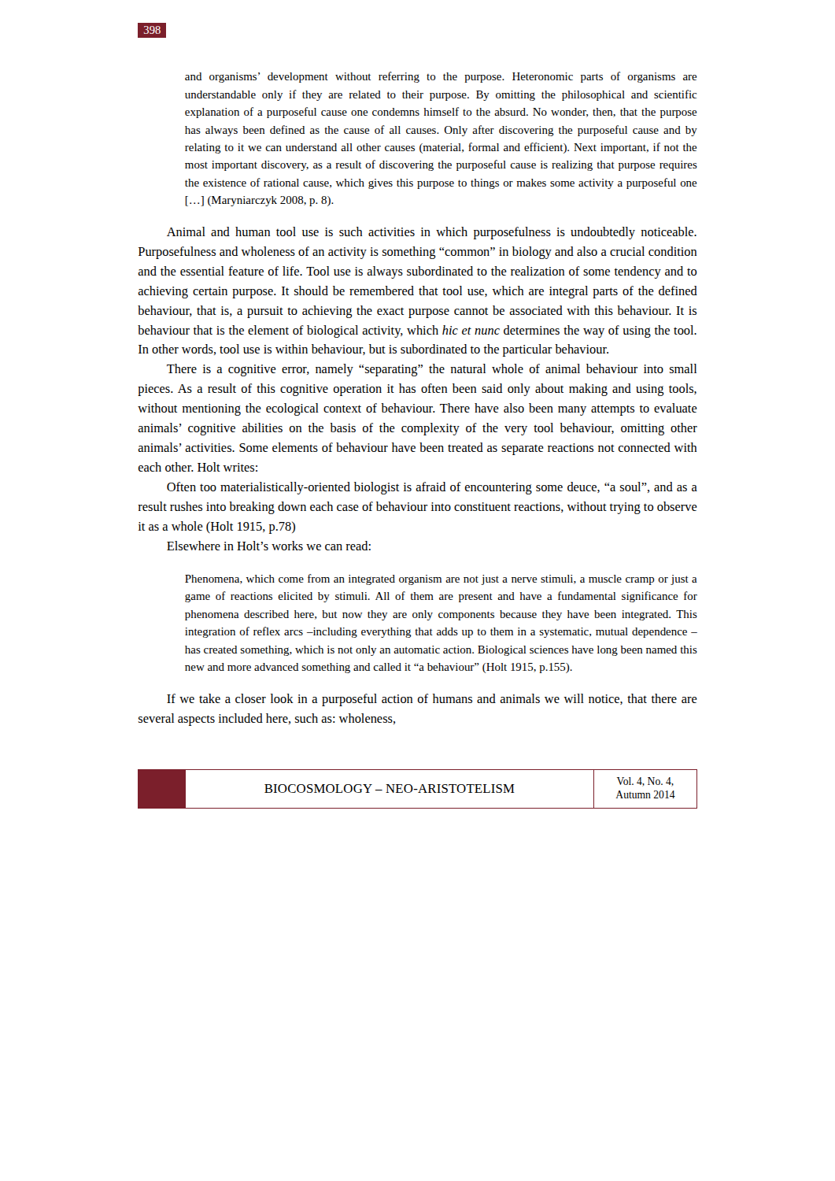398
and organisms’ development without referring to the purpose. Heteronomic parts of organisms are understandable only if they are related to their purpose. By omitting the philosophical and scientific explanation of a purposeful cause one condemns himself to the absurd. No wonder, then, that the purpose has always been defined as the cause of all causes. Only after discovering the purposeful cause and by relating to it we can understand all other causes (material, formal and efficient). Next important, if not the most important discovery, as a result of discovering the purposeful cause is realizing that purpose requires the existence of rational cause, which gives this purpose to things or makes some activity a purposeful one […] (Maryniarczyk 2008, p. 8).
Animal and human tool use is such activities in which purposefulness is undoubtedly noticeable. Purposefulness and wholeness of an activity is something “common” in biology and also a crucial condition and the essential feature of life. Tool use is always subordinated to the realization of some tendency and to achieving certain purpose. It should be remembered that tool use, which are integral parts of the defined behaviour, that is, a pursuit to achieving the exact purpose cannot be associated with this behaviour. It is behaviour that is the element of biological activity, which hic et nunc determines the way of using the tool. In other words, tool use is within behaviour, but is subordinated to the particular behaviour.
There is a cognitive error, namely “separating” the natural whole of animal behaviour into small pieces. As a result of this cognitive operation it has often been said only about making and using tools, without mentioning the ecological context of behaviour. There have also been many attempts to evaluate animals’ cognitive abilities on the basis of the complexity of the very tool behaviour, omitting other animals’ activities. Some elements of behaviour have been treated as separate reactions not connected with each other. Holt writes:
Often too materialistically-oriented biologist is afraid of encountering some deuce, “a soul”, and as a result rushes into breaking down each case of behaviour into constituent reactions, without trying to observe it as a whole (Holt 1915, p.78)
Elsewhere in Holt’s works we can read:
Phenomena, which come from an integrated organism are not just a nerve stimuli, a muscle cramp or just a game of reactions elicited by stimuli. All of them are present and have a fundamental significance for phenomena described here, but now they are only components because they have been integrated. This integration of reflex arcs –including everything that adds up to them in a systematic, mutual dependence – has created something, which is not only an automatic action. Biological sciences have long been named this new and more advanced something and called it “a behaviour” (Holt 1915, p.155).
If we take a closer look in a purposeful action of humans and animals we will notice, that there are several aspects included here, such as: wholeness,
BIOCOSMOLOGY – NEO-ARISTOTELISM
Vol. 4, No. 4,
Autumn 2014